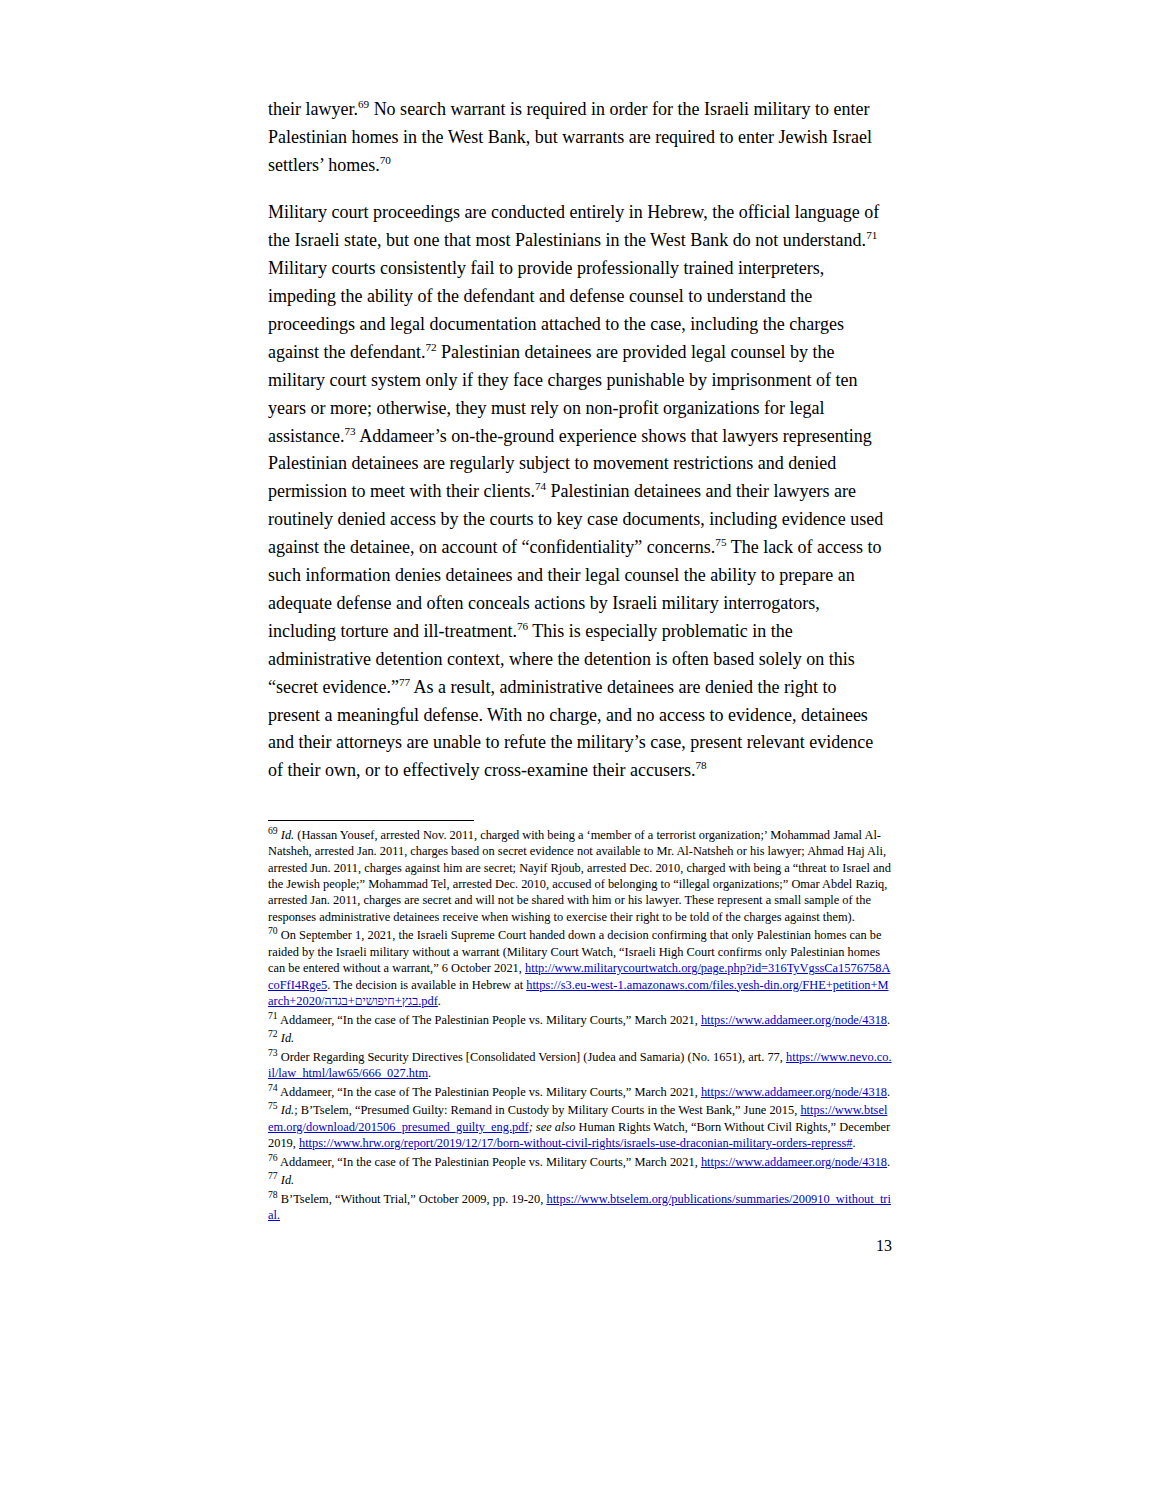their lawyer.69 No search warrant is required in order for the Israeli military to enter Palestinian homes in the West Bank, but warrants are required to enter Jewish Israel settlers’ homes.70
Military court proceedings are conducted entirely in Hebrew, the official language of the Israeli state, but one that most Palestinians in the West Bank do not understand.71 Military courts consistently fail to provide professionally trained interpreters, impeding the ability of the defendant and defense counsel to understand the proceedings and legal documentation attached to the case, including the charges against the defendant.72 Palestinian detainees are provided legal counsel by the military court system only if they face charges punishable by imprisonment of ten years or more; otherwise, they must rely on non-profit organizations for legal assistance.73 Addameer’s on-the-ground experience shows that lawyers representing Palestinian detainees are regularly subject to movement restrictions and denied permission to meet with their clients.74 Palestinian detainees and their lawyers are routinely denied access by the courts to key case documents, including evidence used against the detainee, on account of “confidentiality” concerns.75 The lack of access to such information denies detainees and their legal counsel the ability to prepare an adequate defense and often conceals actions by Israeli military interrogators, including torture and ill-treatment.76 This is especially problematic in the administrative detention context, where the detention is often based solely on this “secret evidence.”77 As a result, administrative detainees are denied the right to present a meaningful defense. With no charge, and no access to evidence, detainees and their attorneys are unable to refute the military’s case, present relevant evidence of their own, or to effectively cross-examine their accusers.78
69 Id. (Hassan Yousef, arrested Nov. 2011, charged with being a ‘member of a terrorist organization;’ Mohammad Jamal Al-Natsheh, arrested Jan. 2011, charges based on secret evidence not available to Mr. Al-Natsheh or his lawyer; Ahmad Haj Ali, arrested Jun. 2011, charges against him are secret; Nayif Rjoub, arrested Dec. 2010, charged with being a “threat to Israel and the Jewish people;” Mohammad Tel, arrested Dec. 2010, accused of belonging to “illegal organizations;” Omar Abdel Raziq, arrested Jan. 2011, charges are secret and will not be shared with him or his lawyer. These represent a small sample of the responses administrative detainees receive when wishing to exercise their right to be told of the charges against them).
70 On September 1, 2021, the Israeli Supreme Court handed down a decision confirming that only Palestinian homes can be raided by the Israeli military without a warrant (Military Court Watch, “Israeli High Court confirms only Palestinian homes can be entered without a warrant,” 6 October 2021, http://www.militarycourtwatch.org/page.php?id=316TyVgssCa1576758AcoFfI4Rge5. The decision is available in Hebrew at https://s3.eu-west-1.amazonaws.com/files.yesh-din.org/FHE+petition+March+2020/בגץ+חיפושים+בגדה.pdf.
71 Addameer, “In the case of The Palestinian People vs. Military Courts,” March 2021, https://www.addameer.org/node/4318.
72 Id.
73 Order Regarding Security Directives [Consolidated Version] (Judea and Samaria) (No. 1651), art. 77, https://www.nevo.co.il/law_html/law65/666_027.htm.
74 Addameer, “In the case of The Palestinian People vs. Military Courts,” March 2021, https://www.addameer.org/node/4318.
75 Id.; B’Tselem, “Presumed Guilty: Remand in Custody by Military Courts in the West Bank,” June 2015, https://www.btselem.org/download/201506_presumed_guilty_eng.pdf; see also Human Rights Watch, “Born Without Civil Rights,” December 2019, https://www.hrw.org/report/2019/12/17/born-without-civil-rights/israels-use-draconian-military-orders-repress#.
76 Addameer, “In the case of The Palestinian People vs. Military Courts,” March 2021, https://www.addameer.org/node/4318.
77 Id.
78 B’Tselem, “Without Trial,” October 2009, pp. 19-20, https://www.btselem.org/publications/summaries/200910_without_trial.
13